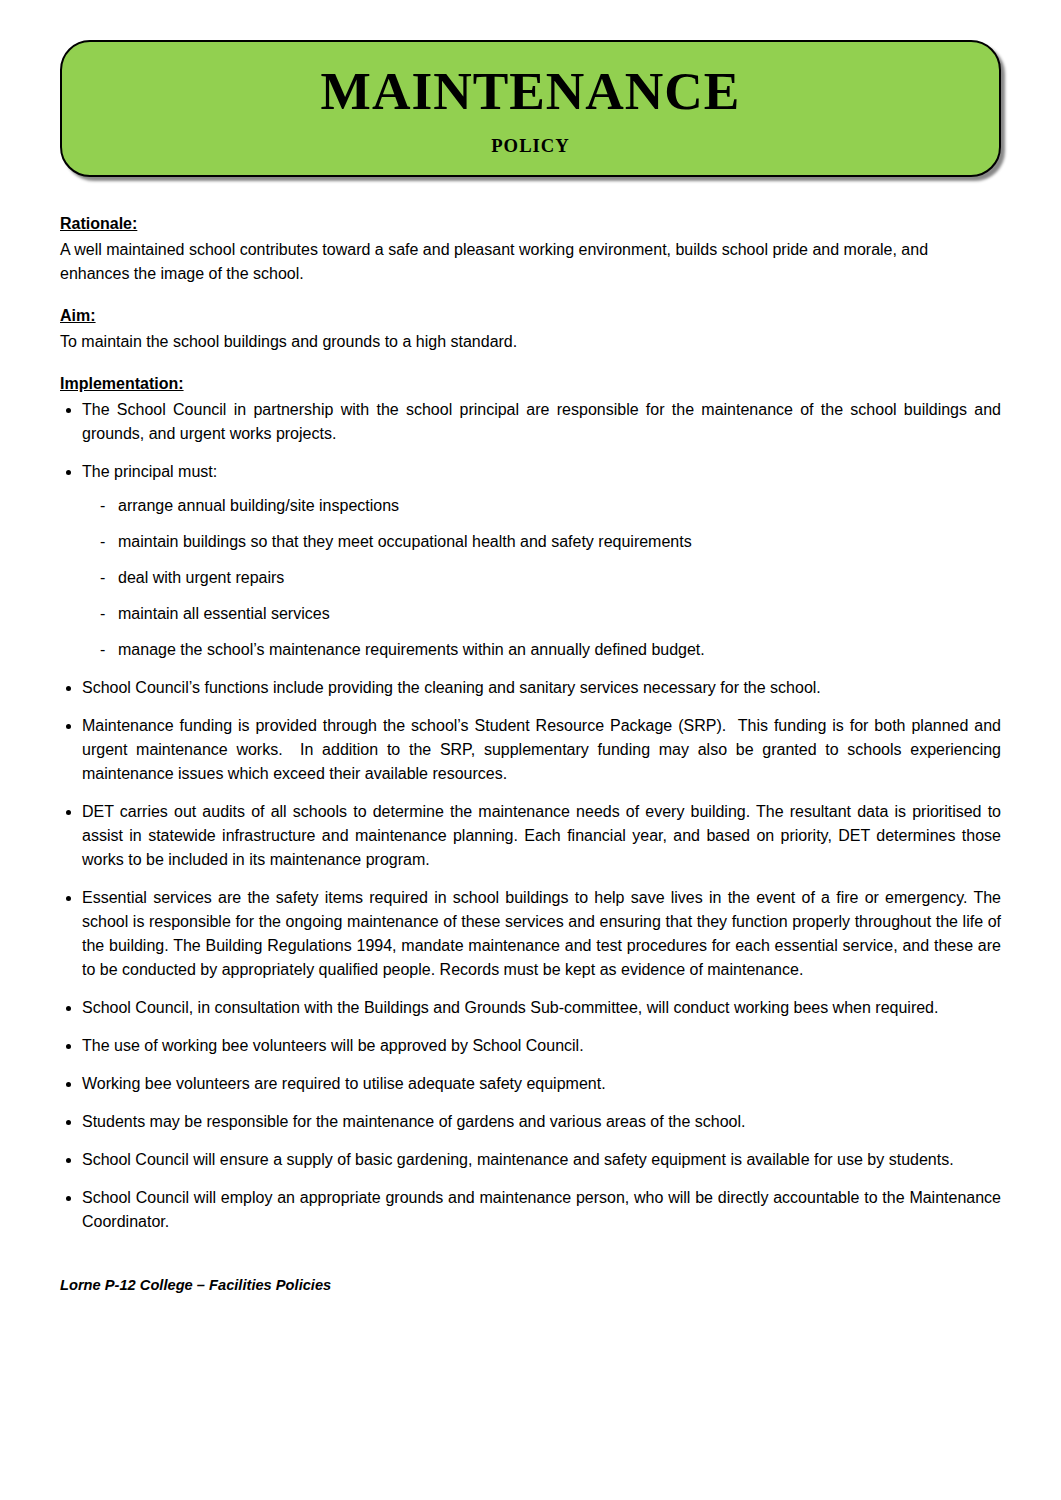MAINTENANCE
POLICY
Rationale:
A well maintained school contributes toward a safe and pleasant working environment, builds school pride and morale, and enhances the image of the school.
Aim:
To maintain the school buildings and grounds to a high standard.
Implementation:
The School Council in partnership with the school principal are responsible for the maintenance of the school buildings and grounds, and urgent works projects.
The principal must:
arrange annual building/site inspections
maintain buildings so that they meet occupational health and safety requirements
deal with urgent repairs
maintain all essential services
manage the school’s maintenance requirements within an annually defined budget.
School Council’s functions include providing the cleaning and sanitary services necessary for the school.
Maintenance funding is provided through the school’s Student Resource Package (SRP). This funding is for both planned and urgent maintenance works. In addition to the SRP, supplementary funding may also be granted to schools experiencing maintenance issues which exceed their available resources.
DET carries out audits of all schools to determine the maintenance needs of every building. The resultant data is prioritised to assist in statewide infrastructure and maintenance planning. Each financial year, and based on priority, DET determines those works to be included in its maintenance program.
Essential services are the safety items required in school buildings to help save lives in the event of a fire or emergency. The school is responsible for the ongoing maintenance of these services and ensuring that they function properly throughout the life of the building. The Building Regulations 1994, mandate maintenance and test procedures for each essential service, and these are to be conducted by appropriately qualified people. Records must be kept as evidence of maintenance.
School Council, in consultation with the Buildings and Grounds Sub-committee, will conduct working bees when required.
The use of working bee volunteers will be approved by School Council.
Working bee volunteers are required to utilise adequate safety equipment.
Students may be responsible for the maintenance of gardens and various areas of the school.
School Council will ensure a supply of basic gardening, maintenance and safety equipment is available for use by students.
School Council will employ an appropriate grounds and maintenance person, who will be directly accountable to the Maintenance Coordinator.
Lorne P-12 College – Facilities Policies